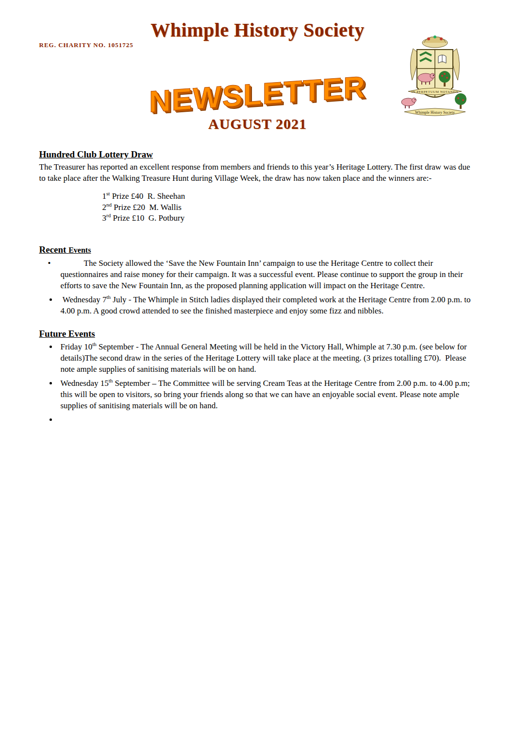IN PERPETUUM NOTANDA Whimple History Society
Whimple History Society
Reg. Charity No. 1051725
NEWSLETTER
August 2021
Hundred Club Lottery Draw
The Treasurer has reported an excellent response from members and friends to this year’s Heritage Lottery. The first draw was due to take place after the Walking Treasure Hunt during Village Week, the draw has now taken place and the winners are:-
1st Prize £40 R. Sheehan
2nd Prize £20 M. Wallis
3rd Prize £10 G. Potbury
Recent Events
The Society allowed the ‘Save the New Fountain Inn’ campaign to use the Heritage Centre to collect their questionnaires and raise money for their campaign. It was a successful event. Please continue to support the group in their efforts to save the New Fountain Inn, as the proposed planning application will impact on the Heritage Centre.
Wednesday 7th July - The Whimple in Stitch ladies displayed their completed work at the Heritage Centre from 2.00 p.m. to 4.00 p.m. A good crowd attended to see the finished masterpiece and enjoy some fizz and nibbles.
Future Events
Friday 10th September - The Annual General Meeting will be held in the Victory Hall, Whimple at 7.30 p.m. (see below for details)The second draw in the series of the Heritage Lottery will take place at the meeting. (3 prizes totalling £70). Please note ample supplies of sanitising materials will be on hand.
Wednesday 15th September – The Committee will be serving Cream Teas at the Heritage Centre from 2.00 p.m. to 4.00 p.m; this will be open to visitors, so bring your friends along so that we can have an enjoyable social event. Please note ample supplies of sanitising materials will be on hand.